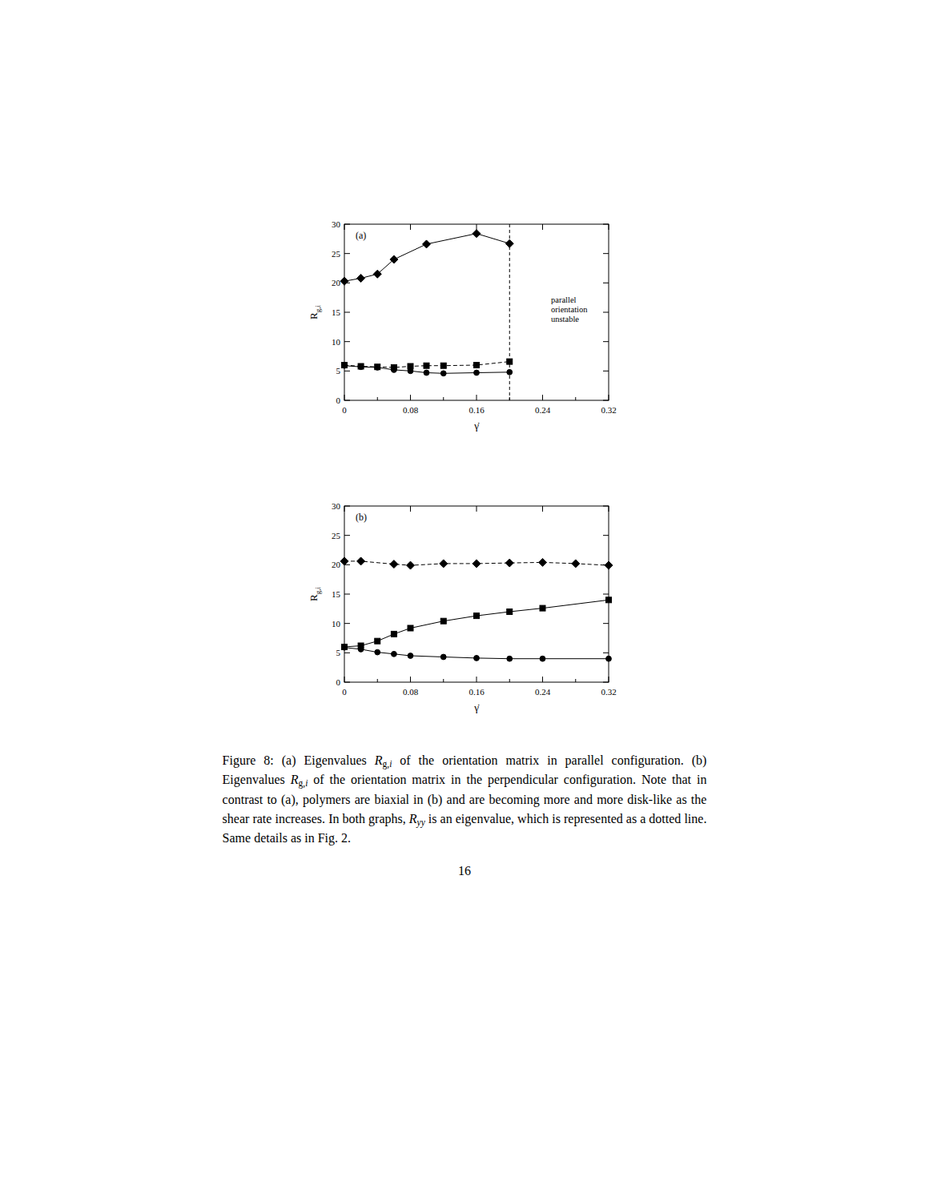0 5 10 15 20 25 30 0 0.08 0.16 0.24 0.32 γ̇ Rg,i (a) parallel orientation unstable
0 5 10 15 20 25 30 0 0.08 0.16 0.24 0.32 γ̇ Rg,i (b)
Figure 8: (a) Eigenvalues Rg,i of the orientation matrix in parallel configuration. (b) Eigenvalues Rg,i of the orientation matrix in the perpendicular configuration. Note that in contrast to (a), polymers are biaxial in (b) and are becoming more and more disk-like as the shear rate increases. In both graphs, Ryy is an eigenvalue, which is represented as a dotted line. Same details as in Fig. 2.
16